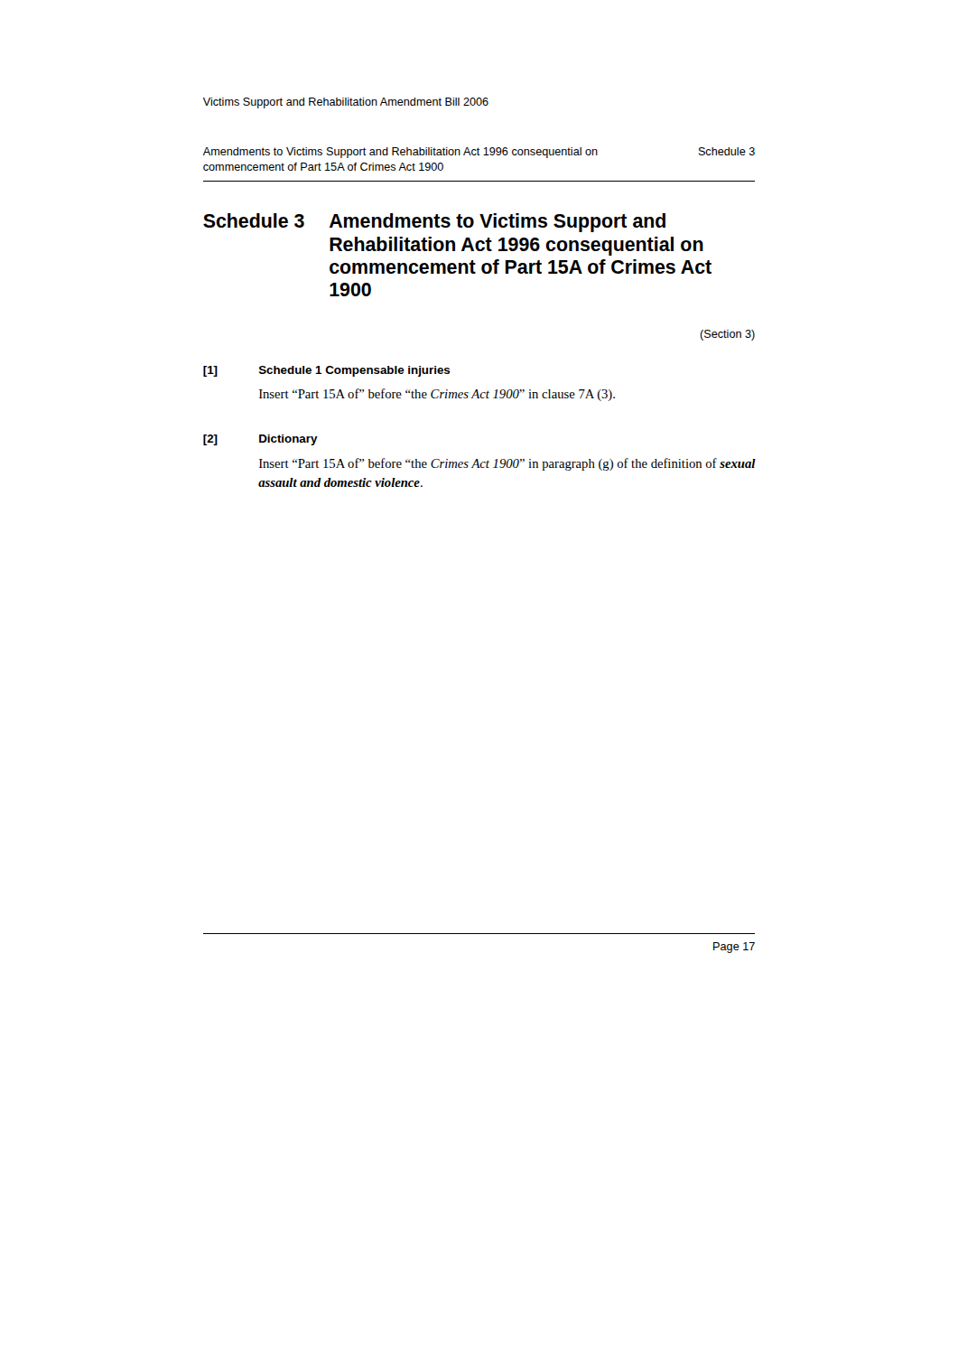Victims Support and Rehabilitation Amendment Bill 2006
Amendments to Victims Support and Rehabilitation Act 1996 consequential on commencement of Part 15A of Crimes Act 1900
Schedule 3
Schedule 3
Amendments to Victims Support and Rehabilitation Act 1996 consequential on commencement of Part 15A of Crimes Act 1900
(Section 3)
[1]
Schedule 1 Compensable injuries
Insert “Part 15A of” before “the Crimes Act 1900” in clause 7A (3).
[2]
Dictionary
Insert “Part 15A of” before “the Crimes Act 1900” in paragraph (g) of the definition of sexual assault and domestic violence.
Page 17